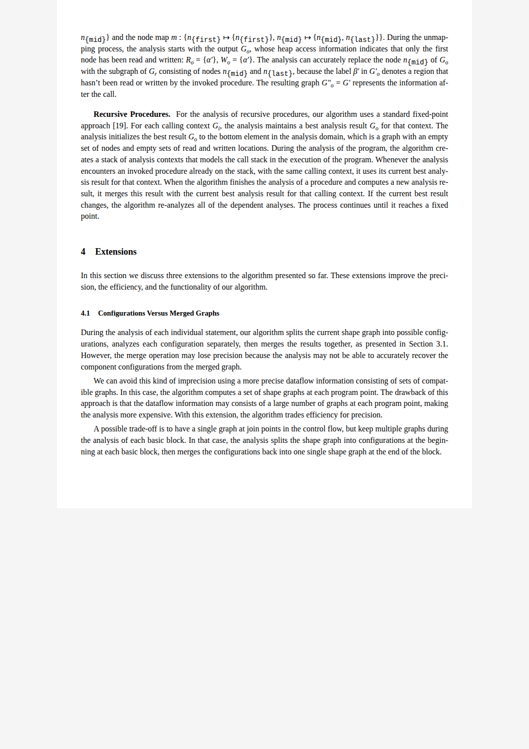n{mid}} and the node map m : {n{first} ↦ {n{first}}, n{mid} ↦ {n{mid}, n{last}}}. During the unmapping process, the analysis starts with the output Go, whose heap access information indicates that only the first node has been read and written: Ro = {α′}, Wo = {α′}. The analysis can accurately replace the node n{mid} of Go with the subgraph of Gr consisting of nodes n{mid} and n{last}, because the label β′ in G′o denotes a region that hasn’t been read or written by the invoked procedure. The resulting graph G″o = G′ represents the information after the call.
Recursive Procedures. For the analysis of recursive procedures, our algorithm uses a standard fixed-point approach [19]. For each calling context Gi, the analysis maintains a best analysis result Go for that context. The analysis initializes the best result Go to the bottom element in the analysis domain, which is a graph with an empty set of nodes and empty sets of read and written locations. During the analysis of the program, the algorithm creates a stack of analysis contexts that models the call stack in the execution of the program. Whenever the analysis encounters an invoked procedure already on the stack, with the same calling context, it uses its current best analysis result for that context. When the algorithm finishes the analysis of a procedure and computes a new analysis result, it merges this result with the current best analysis result for that calling context. If the current best result changes, the algorithm re-analyzes all of the dependent analyses. The process continues until it reaches a fixed point.
4 Extensions
In this section we discuss three extensions to the algorithm presented so far. These extensions improve the precision, the efficiency, and the functionality of our algorithm.
4.1 Configurations Versus Merged Graphs
During the analysis of each individual statement, our algorithm splits the current shape graph into possible configurations, analyzes each configuration separately, then merges the results together, as presented in Section 3.1. However, the merge operation may lose precision because the analysis may not be able to accurately recover the component configurations from the merged graph.
We can avoid this kind of imprecision using a more precise dataflow information consisting of sets of compatible graphs. In this case, the algorithm computes a set of shape graphs at each program point. The drawback of this approach is that the dataflow information may consists of a large number of graphs at each program point, making the analysis more expensive. With this extension, the algorithm trades efficiency for precision.
A possible trade-off is to have a single graph at join points in the control flow, but keep multiple graphs during the analysis of each basic block. In that case, the analysis splits the shape graph into configurations at the beginning at each basic block, then merges the configurations back into one single shape graph at the end of the block.